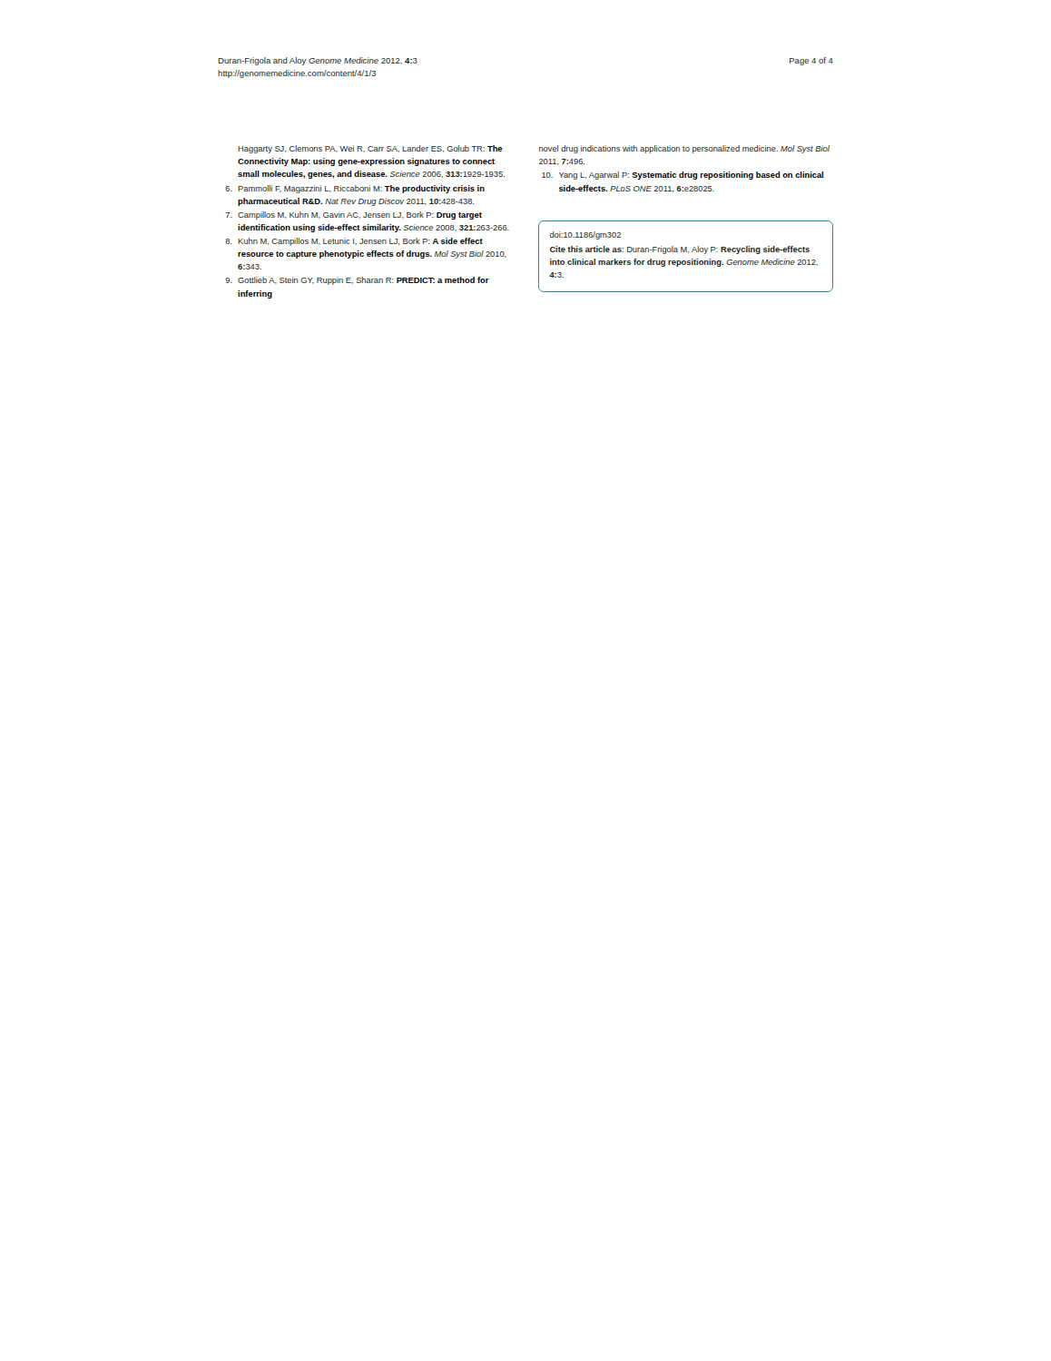Duran-Frigola and Aloy Genome Medicine 2012, 4: 3
http://genomemedicine.com/content/4/1/3
Page 4 of 4
Haggarty SJ, Clemons PA, Wei R, Carr SA, Lander ES, Golub TR: The Connectivity Map: using gene-expression signatures to connect small molecules, genes, and disease. Science 2006, 313: 1929-1935.
6. Pammolli F, Magazzini L, Riccaboni M: The productivity crisis in pharmaceutical R&D. Nat Rev Drug Discov 2011, 10: 428-438.
7. Campillos M, Kuhn M, Gavin AC, Jensen LJ, Bork P: Drug target identification using side-effect similarity. Science 2008, 321: 263-266.
8. Kuhn M, Campillos M, Letunic I, Jensen LJ, Bork P: A side effect resource to capture phenotypic effects of drugs. Mol Syst Biol 2010, 6: 343.
9. Gottlieb A, Stein GY, Ruppin E, Sharan R: PREDICT: a method for inferring
novel drug indications with application to personalized medicine. Mol Syst Biol 2011, 7: 496.
10. Yang L, Agarwal P: Systematic drug repositioning based on clinical side-effects. PLoS ONE 2011, 6: e28025.
doi:10.1186/gm302
Cite this article as: Duran-Frigola M, Aloy P: Recycling side-effects into clinical markers for drug repositioning. Genome Medicine 2012, 4: 3.